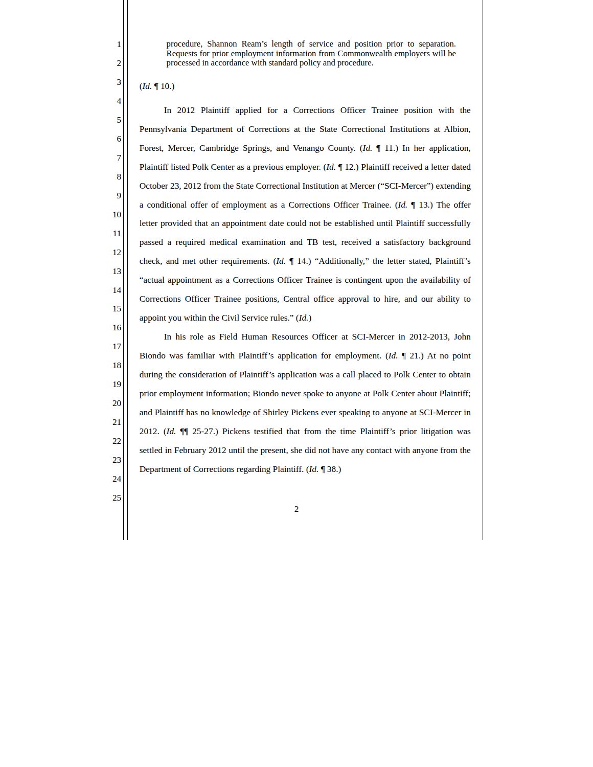1
2
3
4
5
6
7
8
9
10
11
12
13
14
15
16
17
18
19
20
21
22
23
24
25
procedure, Shannon Ream’s length of service and position prior to separation. Requests for prior employment information from Commonwealth employers will be processed in accordance with standard policy and procedure.
(Id. ¶ 10.)
In 2012 Plaintiff applied for a Corrections Officer Trainee position with the Pennsylvania Department of Corrections at the State Correctional Institutions at Albion, Forest, Mercer, Cambridge Springs, and Venango County. (Id. ¶ 11.) In her application, Plaintiff listed Polk Center as a previous employer. (Id. ¶ 12.) Plaintiff received a letter dated October 23, 2012 from the State Correctional Institution at Mercer (“SCI-Mercer”) extending a conditional offer of employment as a Corrections Officer Trainee. (Id. ¶ 13.) The offer letter provided that an appointment date could not be established until Plaintiff successfully passed a required medical examination and TB test, received a satisfactory background check, and met other requirements. (Id. ¶ 14.) “Additionally,” the letter stated, Plaintiff’s “actual appointment as a Corrections Officer Trainee is contingent upon the availability of Corrections Officer Trainee positions, Central office approval to hire, and our ability to appoint you within the Civil Service rules.” (Id.)
In his role as Field Human Resources Officer at SCI-Mercer in 2012-2013, John Biondo was familiar with Plaintiff’s application for employment. (Id. ¶ 21.) At no point during the consideration of Plaintiff’s application was a call placed to Polk Center to obtain prior employment information; Biondo never spoke to anyone at Polk Center about Plaintiff; and Plaintiff has no knowledge of Shirley Pickens ever speaking to anyone at SCI-Mercer in 2012. (Id. ¶¶ 25-27.) Pickens testified that from the time Plaintiff’s prior litigation was settled in February 2012 until the present, she did not have any contact with anyone from the Department of Corrections regarding Plaintiff. (Id. ¶ 38.)
2